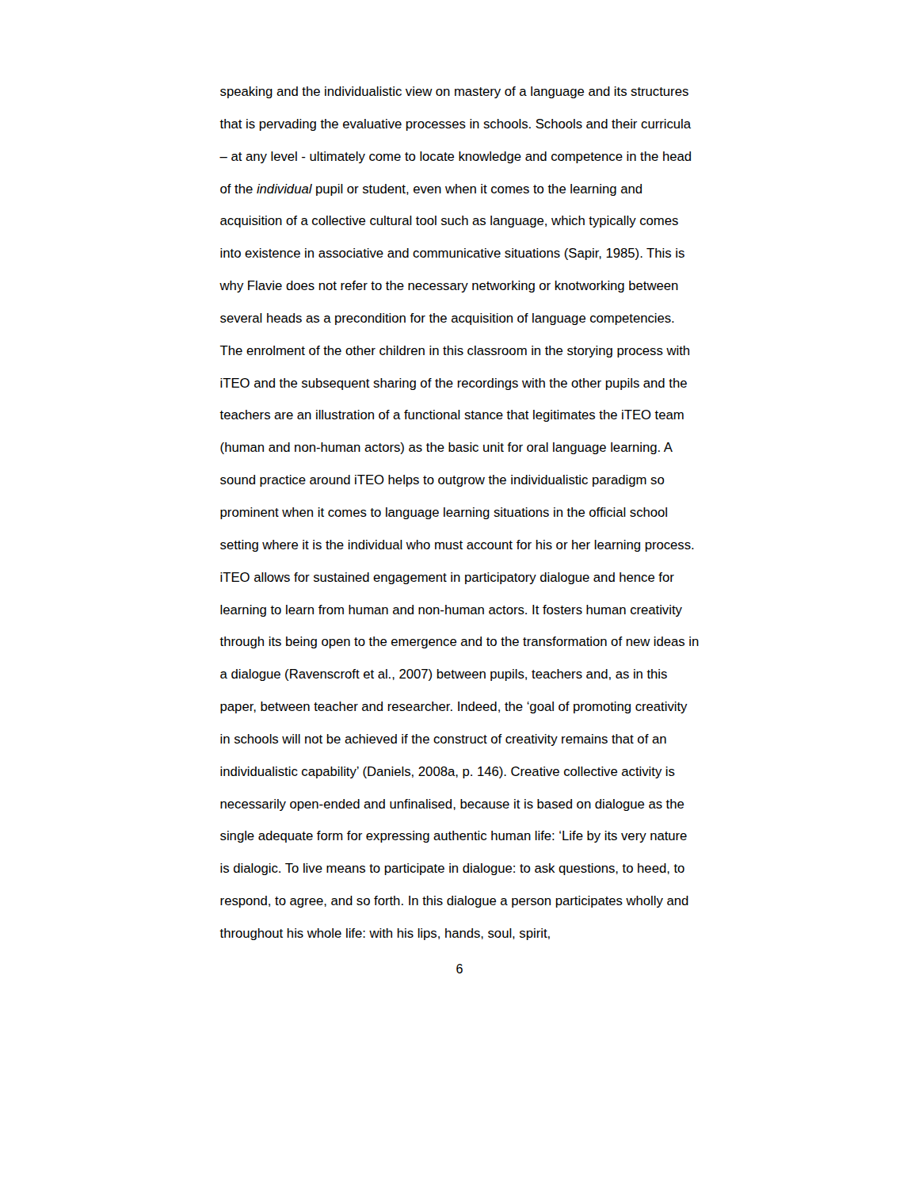speaking and the individualistic view on mastery of a language and its structures that is pervading the evaluative processes in schools. Schools and their curricula – at any level - ultimately come to locate knowledge and competence in the head of the individual pupil or student, even when it comes to the learning and acquisition of a collective cultural tool such as language, which typically comes into existence in associative and communicative situations (Sapir, 1985). This is why Flavie does not refer to the necessary networking or knotworking between several heads as a precondition for the acquisition of language competencies. The enrolment of the other children in this classroom in the storying process with iTEO and the subsequent sharing of the recordings with the other pupils and the teachers are an illustration of a functional stance that legitimates the iTEO team (human and non-human actors) as the basic unit for oral language learning. A sound practice around iTEO helps to outgrow the individualistic paradigm so prominent when it comes to language learning situations in the official school setting where it is the individual who must account for his or her learning process. iTEO allows for sustained engagement in participatory dialogue and hence for learning to learn from human and non-human actors. It fosters human creativity through its being open to the emergence and to the transformation of new ideas in a dialogue (Ravenscroft et al., 2007) between pupils, teachers and, as in this paper, between teacher and researcher. Indeed, the ‘goal of promoting creativity in schools will not be achieved if the construct of creativity remains that of an individualistic capability’ (Daniels, 2008a, p. 146). Creative collective activity is necessarily open-ended and unfinalised, because it is based on dialogue as the single adequate form for expressing authentic human life: ‘Life by its very nature is dialogic. To live means to participate in dialogue: to ask questions, to heed, to respond, to agree, and so forth. In this dialogue a person participates wholly and throughout his whole life: with his lips, hands, soul, spirit,
6